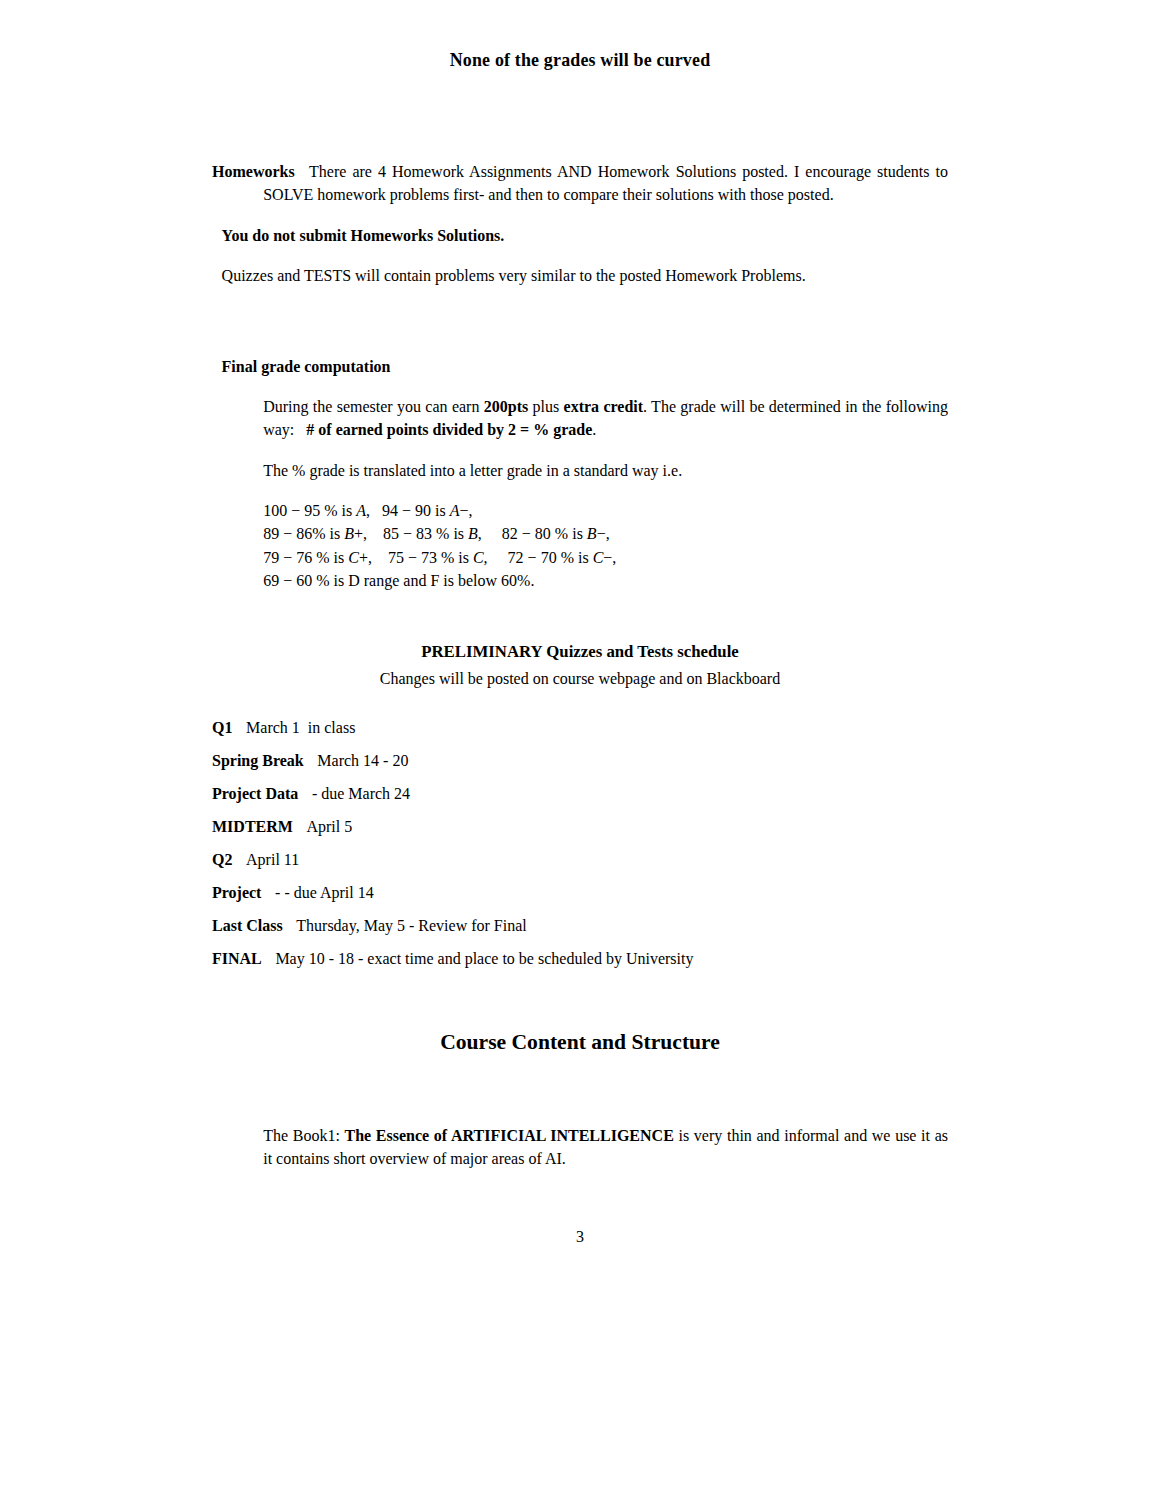None of the grades will be curved
Homeworks There are 4 Homework Assignments AND Homework Solutions posted. I encourage students to SOLVE homework problems first- and then to compare their solutions with those posted.
You do not submit Homeworks Solutions.
Quizzes and TESTS will contain problems very similar to the posted Homework Problems.
Final grade computation
During the semester you can earn 200pts plus extra credit. The grade will be determined in the following way: # of earned points divided by 2 = % grade.
The % grade is translated into a letter grade in a standard way i.e.
100 − 95 % is A, 94 − 90 is A−,
89 − 86% is B+, 85 − 83 % is B, 82 − 80 % is B−,
79 − 76 % is C+, 75 − 73 % is C, 72 − 70 % is C−,
69 − 60 % is D range and F is below 60%.
PRELIMINARY Quizzes and Tests schedule
Changes will be posted on course webpage and on Blackboard
Q1 March 1 in class
Spring Break March 14 - 20
Project Data- due March 24
MIDTERMApril 5
Q2 April 11
Project- - due April 14
Last Class Thursday, May 5 - Review for Final
FINALMay 10 - 18 - exact time and place to be scheduled by University
Course Content and Structure
The Book1: The Essence of ARTIFICIAL INTELLIGENCE is very thin and informal and we use it as it contains short overview of major areas of AI.
3